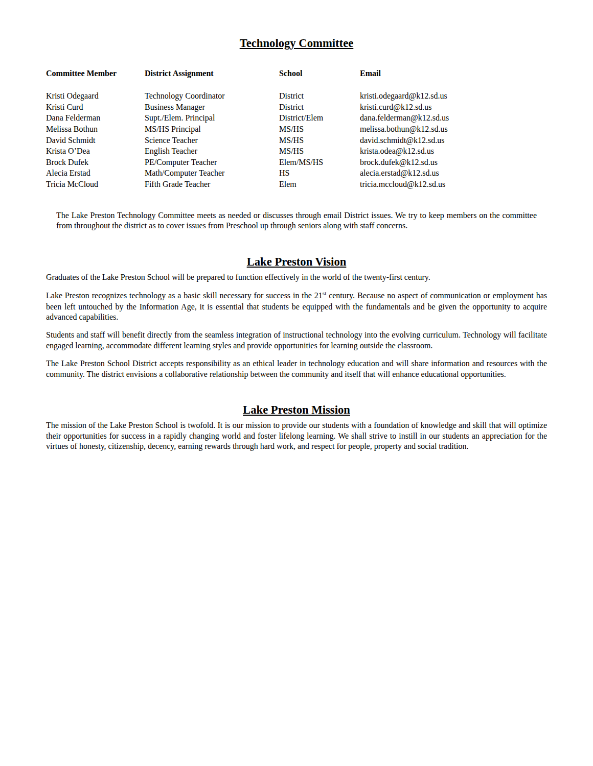Technology Committee
| Committee Member | District Assignment | School | Email |
| --- | --- | --- | --- |
| Kristi Odegaard | Technology Coordinator | District | kristi.odegaard@k12.sd.us |
| Kristi Curd | Business Manager | District | kristi.curd@k12.sd.us |
| Dana Felderman | Supt./Elem. Principal | District/Elem | dana.felderman@k12.sd.us |
| Melissa Bothun | MS/HS Principal | MS/HS | melissa.bothun@k12.sd.us |
| David Schmidt | Science Teacher | MS/HS | david.schmidt@k12.sd.us |
| Krista O’Dea | English Teacher | MS/HS | krista.odea@k12.sd.us |
| Brock Dufek | PE/Computer Teacher | Elem/MS/HS | brock.dufek@k12.sd.us |
| Alecia Erstad | Math/Computer Teacher | HS | alecia.erstad@k12.sd.us |
| Tricia McCloud | Fifth Grade Teacher | Elem | tricia.mccloud@k12.sd.us |
The Lake Preston Technology Committee meets as needed or discusses through email District issues. We try to keep members on the committee from throughout the district as to cover issues from Preschool up through seniors along with staff concerns.
Lake Preston Vision
Graduates of the Lake Preston School will be prepared to function effectively in the world of the twenty-first century.
Lake Preston recognizes technology as a basic skill necessary for success in the 21st century. Because no aspect of communication or employment has been left untouched by the Information Age, it is essential that students be equipped with the fundamentals and be given the opportunity to acquire advanced capabilities.
Students and staff will benefit directly from the seamless integration of instructional technology into the evolving curriculum. Technology will facilitate engaged learning, accommodate different learning styles and provide opportunities for learning outside the classroom.
The Lake Preston School District accepts responsibility as an ethical leader in technology education and will share information and resources with the community. The district envisions a collaborative relationship between the community and itself that will enhance educational opportunities.
Lake Preston Mission
The mission of the Lake Preston School is twofold. It is our mission to provide our students with a foundation of knowledge and skill that will optimize their opportunities for success in a rapidly changing world and foster lifelong learning. We shall strive to instill in our students an appreciation for the virtues of honesty, citizenship, decency, earning rewards through hard work, and respect for people, property and social tradition.